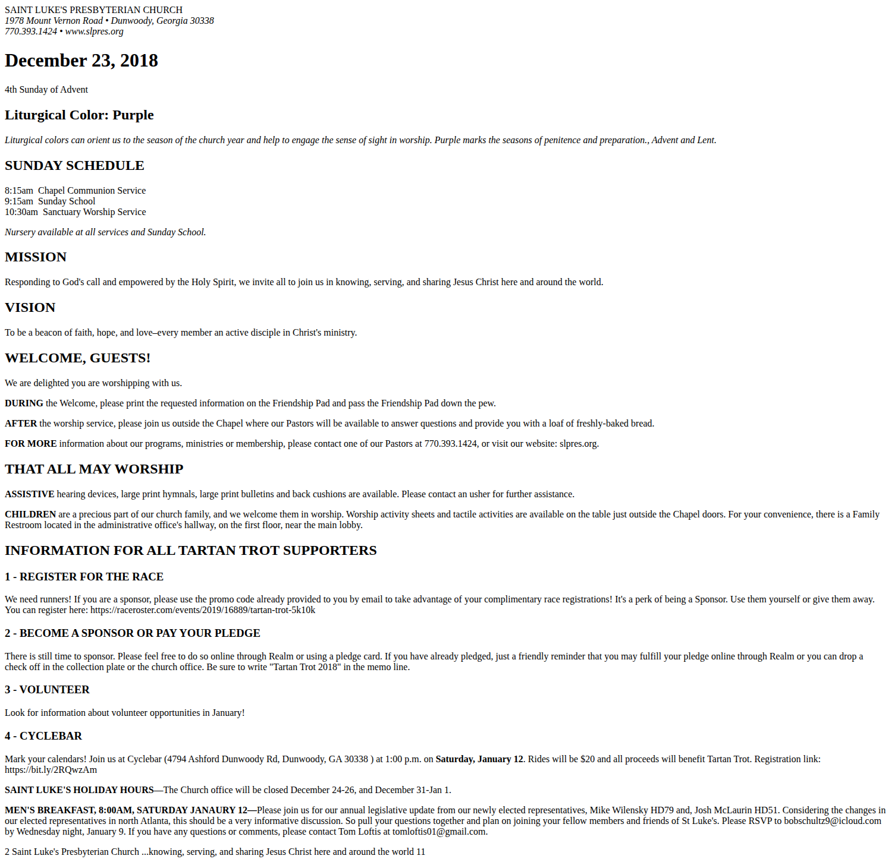SAINT LUKE'S PRESBYTERIAN CHURCH
1978 Mount Vernon Road • Dunwoody, Georgia 30338
770.393.1424 • www.slpres.org
December 23, 2018
4th Sunday of Advent
Liturgical Color: Purple
Liturgical colors can orient us to the season of the church year and help to engage the sense of sight in worship. Purple marks the seasons of penitence and preparation., Advent and Lent.
SUNDAY SCHEDULE
8:15am Chapel Communion Service
9:15am Sunday School
10:30am Sanctuary Worship Service
Nursery available at all services and Sunday School.
MISSION
Responding to God's call and empowered by the Holy Spirit, we invite all to join us in knowing, serving, and sharing Jesus Christ here and around the world.
VISION
To be a beacon of faith, hope, and love–every member an active disciple in Christ's ministry.
WELCOME, GUESTS!
We are delighted you are worshipping with us.
DURING the Welcome, please print the requested information on the Friendship Pad and pass the Friendship Pad down the pew.
AFTER the worship service, please join us outside the Chapel where our Pastors will be available to answer questions and provide you with a loaf of freshly-baked bread.
FOR MORE information about our programs, ministries or membership, please contact one of our Pastors at 770.393.1424, or visit our website: slpres.org.
THAT ALL MAY WORSHIP
ASSISTIVE hearing devices, large print hymnals, large print bulletins and back cushions are available. Please contact an usher for further assistance.
CHILDREN are a precious part of our church family, and we welcome them in worship. Worship activity sheets and tactile activities are available on the table just outside the Chapel doors. For your convenience, there is a Family Restroom located in the administrative office's hallway, on the first floor, near the main lobby.
INFORMATION FOR ALL TARTAN TROT SUPPORTERS
1 - REGISTER FOR THE RACE
We need runners! If you are a sponsor, please use the promo code already provided to you by email to take advantage of your complimentary race registrations! It's a perk of being a Sponsor. Use them yourself or give them away. You can register here: https://raceroster.com/events/2019/16889/tartan-trot-5k10k
2 - BECOME A SPONSOR OR PAY YOUR PLEDGE
There is still time to sponsor. Please feel free to do so online through Realm or using a pledge card. If you have already pledged, just a friendly reminder that you may fulfill your pledge online through Realm or you can drop a check off in the collection plate or the church office. Be sure to write "Tartan Trot 2018" in the memo line.
3 - VOLUNTEER
Look for information about volunteer opportunities in January!
4 - CYCLEBAR
Mark your calendars! Join us at Cyclebar (4794 Ashford Dunwoody Rd, Dunwoody, GA 30338 ) at 1:00 p.m. on Saturday, January 12. Rides will be $20 and all proceeds will benefit Tartan Trot. Registration link: https://bit.ly/2RQwzAm
SAINT LUKE'S HOLIDAY HOURS—The Church office will be closed December 24-26, and December 31-Jan 1.
MEN'S BREAKFAST, 8:00AM, SATURDAY JANAURY 12—Please join us for our annual legislative update from our newly elected representatives, Mike Wilensky HD79 and, Josh McLaurin HD51. Considering the changes in our elected representatives in north Atlanta, this should be a very informative discussion. So pull your questions together and plan on joining your fellow members and friends of St Luke's. Please RSVP to bobschultz9@icloud.com by Wednesday night, January 9. If you have any questions or comments, please contact Tom Loftis at tomloftis01@gmail.com.
2 Saint Luke's Presbyterian Church ...knowing, serving, and sharing Jesus Christ here and around the world 11